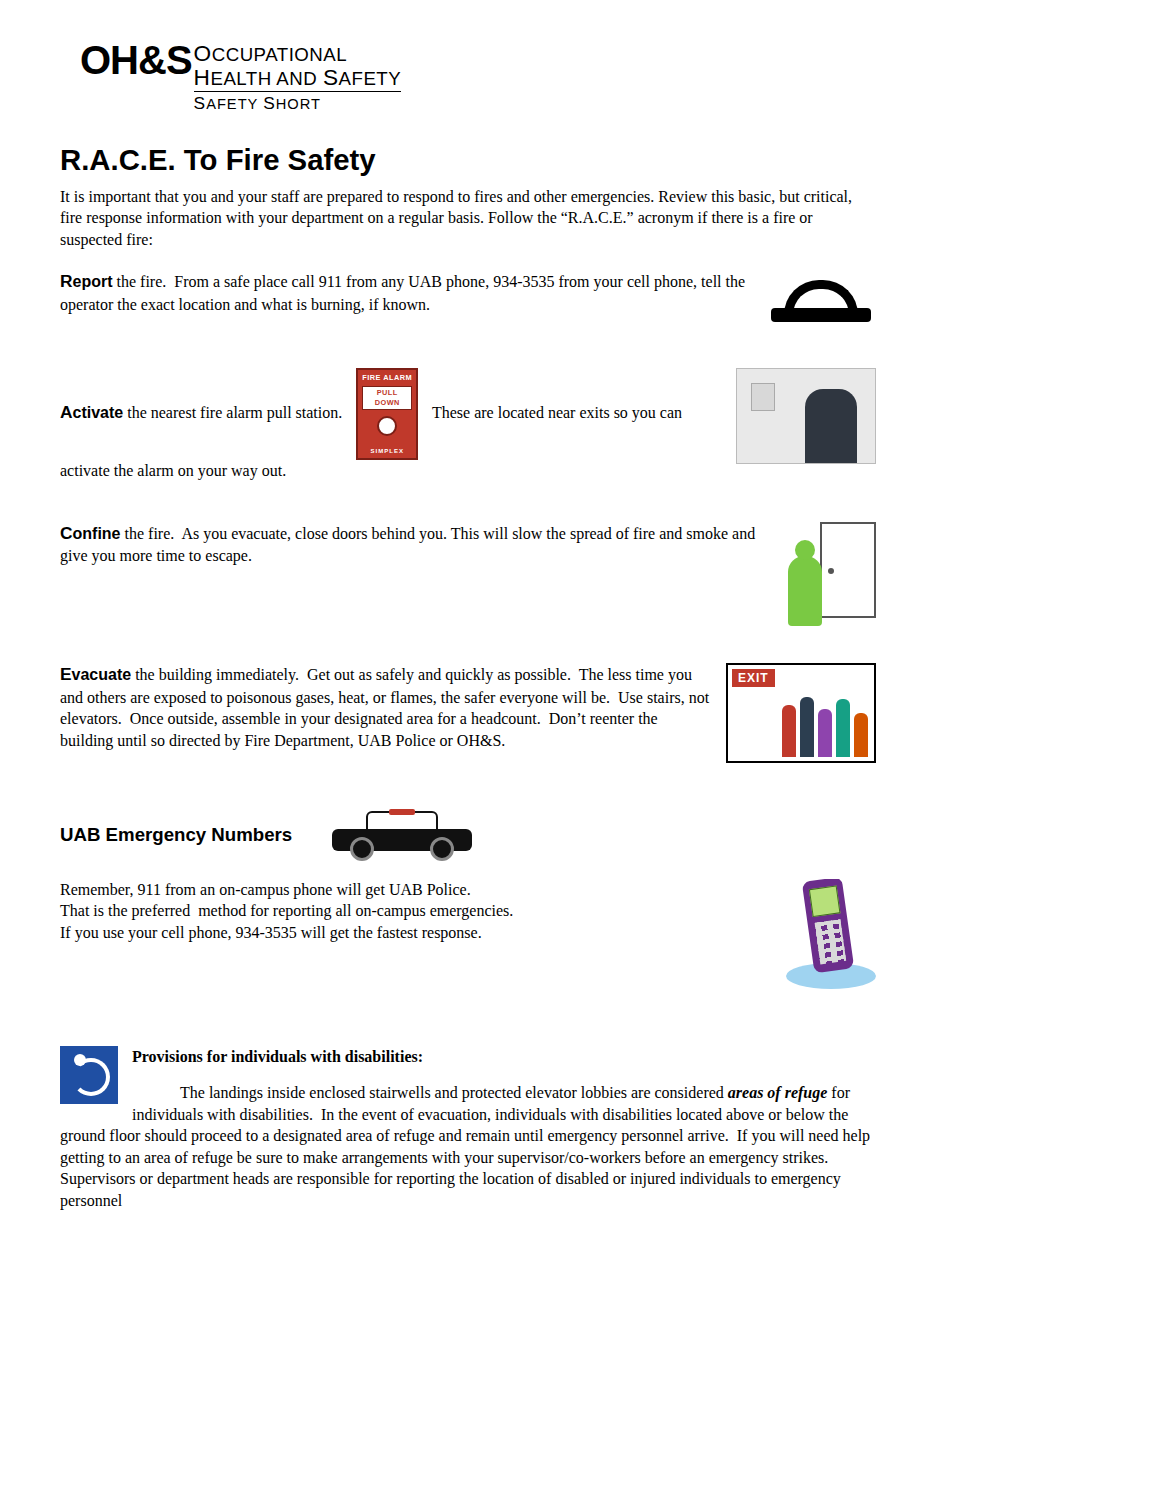OH&S
OCCUPATIONAL
HEALTH AND SAFETY
SAFETY SHORT
R.A.C.E. To Fire Safety
It is important that you and your staff are prepared to respond to fires and other emergencies. Review this basic, but critical, fire response information with your department on a regular basis. Follow the “R.A.C.E.” acronym if there is a fire or suspected fire:
Report the fire. From a safe place call 911 from any UAB phone, 934-3535 from your cell phone, tell the operator the exact location and what is burning, if known.
Activate the nearest fire alarm pull station. FIRE ALARM PULL DOWN SIMPLEX These are located near exits so you can activate the alarm on your way out.
Confine the fire. As you evacuate, close doors behind you. This will slow the spread of fire and smoke and give you more time to escape.
EXIT
Evacuate the building immediately. Get out as safely and quickly as possible. The less time you and others are exposed to poisonous gases, heat, or flames, the safer everyone will be. Use stairs, not elevators. Once outside, assemble in your designated area for a headcount. Don’t reenter the building until so directed by Fire Department, UAB Police or OH&S.
UAB Emergency Numbers
Remember, 911 from an on-campus phone will get UAB Police.
That is the preferred method for reporting all on-campus emergencies.
If you use your cell phone, 934-3535 will get the fastest response.
Provisions for individuals with disabilities:
The landings inside enclosed stairwells and protected elevator lobbies are considered areas of refuge for individuals with disabilities. In the event of evacuation, individuals with disabilities located above or below the ground floor should proceed to a designated area of refuge and remain until emergency personnel arrive. If you will need help getting to an area of refuge be sure to make arrangements with your supervisor/co-workers before an emergency strikes. Supervisors or department heads are responsible for reporting the location of disabled or injured individuals to emergency personnel